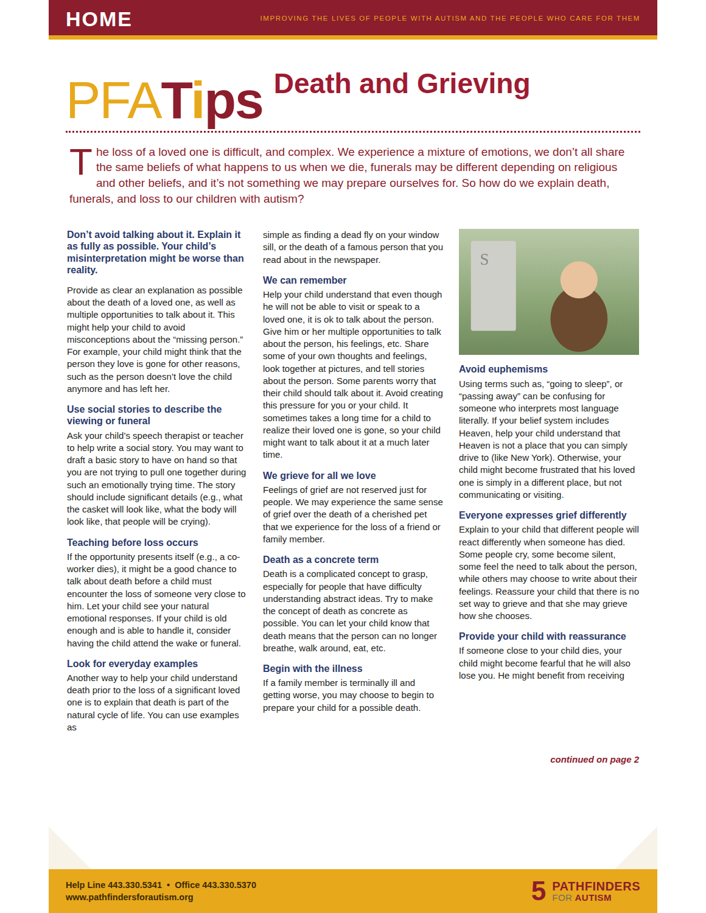HOME
Improving the lives of people with autism and the people who care for them
PFA Tips
Death and Grieving
The loss of a loved one is difficult, and complex. We experience a mixture of emotions, we don’t all share the same beliefs of what happens to us when we die, funerals may be different depending on religious and other beliefs, and it’s not something we may prepare ourselves for. So how do we explain death, funerals, and loss to our children with autism?
Don’t avoid talking about it. Explain it as fully as possible. Your child’s misinterpretation might be worse than reality.
Provide as clear an explanation as possible about the death of a loved one, as well as multiple opportunities to talk about it. This might help your child to avoid misconceptions about the “missing person.” For example, your child might think that the person they love is gone for other reasons, such as the person doesn’t love the child anymore and has left her.
Use social stories to describe the viewing or funeral
Ask your child’s speech therapist or teacher to help write a social story. You may want to draft a basic story to have on hand so that you are not trying to pull one together during such an emotionally trying time. The story should include significant details (e.g., what the casket will look like, what the body will look like, that people will be crying).
Teaching before loss occurs
If the opportunity presents itself (e.g., a co-worker dies), it might be a good chance to talk about death before a child must encounter the loss of someone very close to him. Let your child see your natural emotional responses. If your child is old enough and is able to handle it, consider having the child attend the wake or funeral.
Look for everyday examples
Another way to help your child understand death prior to the loss of a significant loved one is to explain that death is part of the natural cycle of life. You can use examples as
simple as finding a dead fly on your window sill, or the death of a famous person that you read about in the newspaper.
We can remember
Help your child understand that even though he will not be able to visit or speak to a loved one, it is ok to talk about the person. Give him or her multiple opportunities to talk about the person, his feelings, etc. Share some of your own thoughts and feelings, look together at pictures, and tell stories about the person. Some parents worry that their child should talk about it. Avoid creating this pressure for you or your child. It sometimes takes a long time for a child to realize their loved one is gone, so your child might want to talk about it at a much later time.
We grieve for all we love
Feelings of grief are not reserved just for people. We may experience the same sense of grief over the death of a cherished pet that we experience for the loss of a friend or family member.
Death as a concrete term
Death is a complicated concept to grasp, especially for people that have difficulty understanding abstract ideas. Try to make the concept of death as concrete as possible. You can let your child know that death means that the person can no longer breathe, walk around, eat, etc.
Begin with the illness
If a family member is terminally ill and getting worse, you may choose to begin to prepare your child for a possible death.
Avoid euphemisms
Using terms such as, “going to sleep”, or “passing away” can be confusing for someone who interprets most language literally. If your belief system includes Heaven, help your child understand that Heaven is not a place that you can simply drive to (like New York). Otherwise, your child might become frustrated that his loved one is simply in a different place, but not communicating or visiting.
Everyone expresses grief differently
Explain to your child that different people will react differently when someone has died. Some people cry, some become silent, some feel the need to talk about the person, while others may choose to write about their feelings. Reassure your child that there is no set way to grieve and that she may grieve how she chooses.
Provide your child with reassurance
If someone close to your child dies, your child might become fearful that he will also lose you. He might benefit from receiving
continued on page 2
Help Line 443.330.5341 • Office 443.330.5370
www.pathfindersforautism.org
5
PATHFINDERS
FOR AUTISM